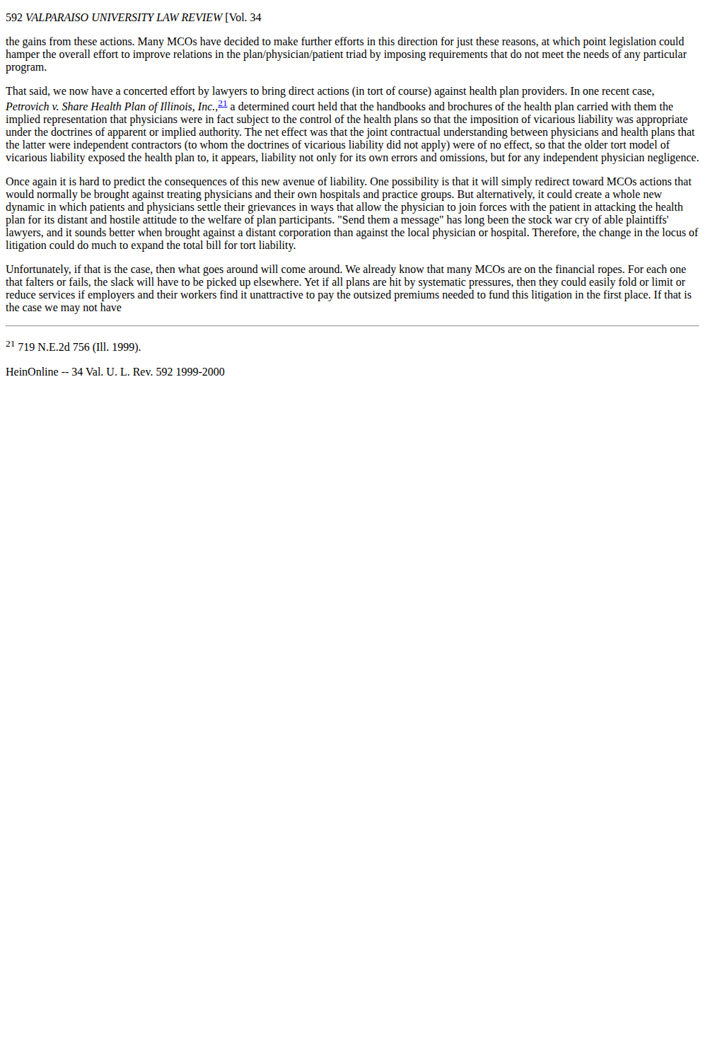592 VALPARAISO UNIVERSITY LAW REVIEW [Vol. 34
the gains from these actions. Many MCOs have decided to make further efforts in this direction for just these reasons, at which point legislation could hamper the overall effort to improve relations in the plan/physician/patient triad by imposing requirements that do not meet the needs of any particular program.
That said, we now have a concerted effort by lawyers to bring direct actions (in tort of course) against health plan providers. In one recent case, Petrovich v. Share Health Plan of Illinois, Inc.,21 a determined court held that the handbooks and brochures of the health plan carried with them the implied representation that physicians were in fact subject to the control of the health plans so that the imposition of vicarious liability was appropriate under the doctrines of apparent or implied authority. The net effect was that the joint contractual understanding between physicians and health plans that the latter were independent contractors (to whom the doctrines of vicarious liability did not apply) were of no effect, so that the older tort model of vicarious liability exposed the health plan to, it appears, liability not only for its own errors and omissions, but for any independent physician negligence.
Once again it is hard to predict the consequences of this new avenue of liability. One possibility is that it will simply redirect toward MCOs actions that would normally be brought against treating physicians and their own hospitals and practice groups. But alternatively, it could create a whole new dynamic in which patients and physicians settle their grievances in ways that allow the physician to join forces with the patient in attacking the health plan for its distant and hostile attitude to the welfare of plan participants. "Send them a message" has long been the stock war cry of able plaintiffs' lawyers, and it sounds better when brought against a distant corporation than against the local physician or hospital. Therefore, the change in the locus of litigation could do much to expand the total bill for tort liability.
Unfortunately, if that is the case, then what goes around will come around. We already know that many MCOs are on the financial ropes. For each one that falters or fails, the slack will have to be picked up elsewhere. Yet if all plans are hit by systematic pressures, then they could easily fold or limit or reduce services if employers and their workers find it unattractive to pay the outsized premiums needed to fund this litigation in the first place. If that is the case we may not have
21 719 N.E.2d 756 (Ill. 1999).
HeinOnline -- 34 Val. U. L. Rev. 592 1999-2000